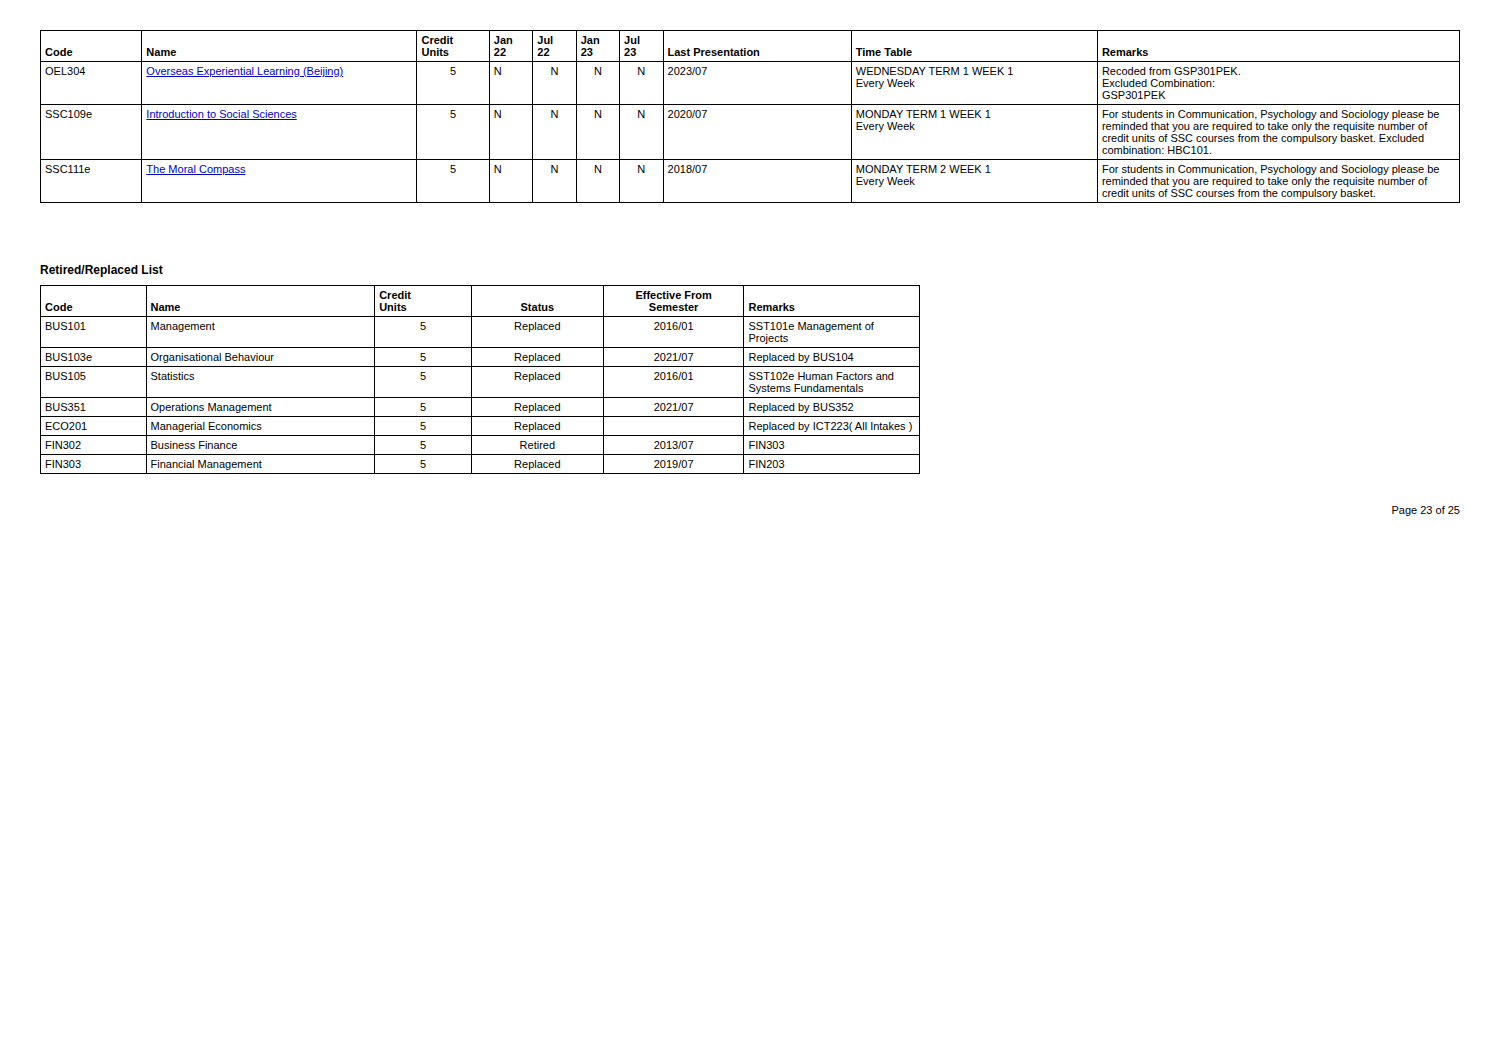| Code | Name | Credit Units | Jan 22 | Jul 22 | Jan 23 | Jul 23 | Last Presentation | Time Table | Remarks |
| --- | --- | --- | --- | --- | --- | --- | --- | --- | --- |
| OEL304 | Overseas Experiential Learning (Beijing) | 5 | N | N | N | N | 2023/07 | WEDNESDAY TERM 1 WEEK 1 Every Week | Recoded from GSP301PEK. Excluded Combination: GSP301PEK |
| SSC109e | Introduction to Social Sciences | 5 | N | N | N | N | 2020/07 | MONDAY TERM 1 WEEK 1 Every Week | For students in Communication, Psychology and Sociology please be reminded that you are required to take only the requisite number of credit units of SSC courses from the compulsory basket. Excluded combination: HBC101. |
| SSC111e | The Moral Compass | 5 | N | N | N | N | 2018/07 | MONDAY TERM 2 WEEK 1 Every Week | For students in Communication, Psychology and Sociology please be reminded that you are required to take only the requisite number of credit units of SSC courses from the compulsory basket. |
Retired/Replaced List
| Code | Name | Credit Units | Status | Effective From Semester | Remarks |
| --- | --- | --- | --- | --- | --- |
| BUS101 | Management | 5 | Replaced | 2016/01 | SST101e Management of Projects |
| BUS103e | Organisational Behaviour | 5 | Replaced | 2021/07 | Replaced by BUS104 |
| BUS105 | Statistics | 5 | Replaced | 2016/01 | SST102e Human Factors and Systems Fundamentals |
| BUS351 | Operations Management | 5 | Replaced | 2021/07 | Replaced by BUS352 |
| ECO201 | Managerial Economics | 5 | Replaced | | Replaced by ICT223( All Intakes ) |
| FIN302 | Business Finance | 5 | Retired | 2013/07 | FIN303 |
| FIN303 | Financial Management | 5 | Replaced | 2019/07 | FIN203 |
Page 23 of 25